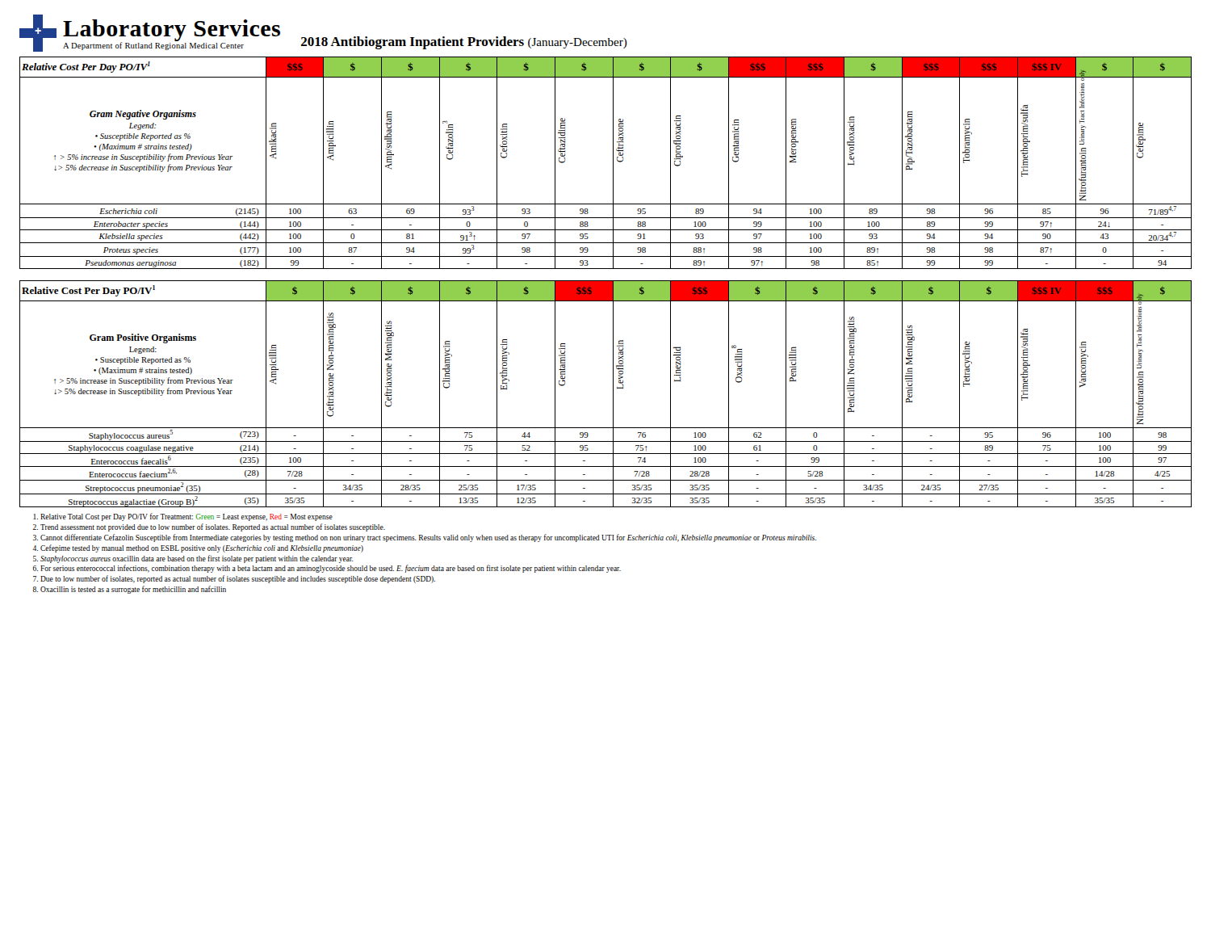+
Laboratory Services
A Department of Rutland Regional Medical Center
2018 Antibiogram Inpatient Providers (January-December)
| Relative Cost Per Day PO/IV 1 | $$$ | $ | $ | $ | $ | $ | $ | $ | $$$ | $$$ | $ | $$$ | $$$ | $$$ IV | $ | $ |
| Gram Negative Organisms Legend: • Susceptible Reported as % • (Maximum # strains tested) ↑ > 5% increase in Susceptibility from Previous Year ↓> 5% decrease in Susceptibility from Previous Year | Amikacin | Ampicillin | Amp/sulbactam | Cefazolin 3 | Cefoxitin | Ceftazidime | Ceftriaxone | Ciprofloxacin | Gentamicin | Meropenem | Levofloxacin | Pip/Tazobactam | Tobramycin | Trimethoprim/sulfa | Nitrofurantoin Urinary Tract Infections only | Cefepime |
| Escherichia coli (2145) | 100 | 63 | 69 | 93 3 | 93 | 98 | 95 | 89 | 94 | 100 | 89 | 98 | 96 | 85 | 96 | 71/89 4,7 |
| Enterobacter species (144) | 100 | - | - | 0 | 0 | 88 | 88 | 100 | 99 | 100 | 100 | 89 | 99 | 97 | 24 | - |
| Klebsiella species (442) | 100 | 0 | 81 | 91 3 | 97 | 95 | 91 | 93 | 97 | 100 | 93 | 94 | 94 | 90 | 43 | 20/34 4,7 |
| Proteus species (177) | 100 | 87 | 94 | 99 3 | 98 | 99 | 98 | 88 | 98 | 100 | 89 | 98 | 98 | 87 | 0 | - |
| Pseudomonas aeruginosa (182) | 99 | - | - | - | - | 93 | - | 89 | 97 | 98 | 85 | 99 | 99 | - | - | 94 |
| Relative Cost Per Day PO/IV 1 | $ | $ | $ | $ | $ | $$$ | $ | $$$ | $ | $ | $ | $ | $ | $$$ IV | $$$ | $ |
| Gram Positive Organisms Legend: • Susceptible Reported as % • (Maximum # strains tested) ↑ > 5% increase in Susceptibility from Previous Year ↓> 5% decrease in Susceptibility from Previous Year | Ampicillin | Ceftriaxone Non-meningitis | Ceftriaxone Meningitis | Clindamycin | Erythromycin | Gentamicin | Levofloxacin | Linezolid | Oxacillin 8 | Penicillin | Penicillin Non-meningitis | Penicillin Meningitis | Tetracycline | Trimethoprim/sulfa | Vancomycin | Nitrofurantoin Urinary Tract Infections only |
| Staphylococcus aureus 5 (723) | - | - | - | 75 | 44 | 99 | 76 | 100 | 62 | 0 | - | - | 95 | 96 | 100 | 98 |
| Staphylococcus coagulase negative (214) | - | - | - | 75 | 52 | 95 | 75 | 100 | 61 | 0 | - | - | 89 | 75 | 100 | 99 |
| Enterococcus faecalis 6 (235) | 100 | - | - | - | - | - | 74 | 100 | - | 99 | - | - | - | - | 100 | 97 |
| Enterococcus faecium 2,6, (28) | 7/28 | - | - | - | - | - | 7/28 | 28/28 | - | 5/28 | - | - | - | - | 14/28 | 4/25 |
| Streptococcus pneumoniae 2 (35) | - | 34/35 | 28/35 | 25/35 | 17/35 | - | 35/35 | 35/35 | - | - | 34/35 | 24/35 | 27/35 | - | - | - |
| Streptococcus agalactiae (Group B) 2 (35) | 35/35 | - | - | 13/35 | 12/35 | - | 32/35 | 35/35 | - | 35/35 | - | - | - | - | 35/35 | - |
Relative Total Cost per Day PO/IV for Treatment: Green = Least expense, Red = Most expense
Trend assessment not provided due to low number of isolates. Reported as actual number of isolates susceptible.
Cannot differentiate Cefazolin Susceptible from Intermediate categories by testing method on non urinary tract specimens. Results valid only when used as therapy for uncomplicated UTI for Escherichia coli, Klebsiella pneumoniae or Proteus mirabilis.
Cefepime tested by manual method on ESBL positive only (Escherichia coli and Klebsiella pneumoniae)
Staphylococcus aureus oxacillin data are based on the first isolate per patient within the calendar year.
For serious enterococcal infections, combination therapy with a beta lactam and an aminoglycoside should be used. E. faecium data are based on first isolate per patient within calendar year.
Due to low number of isolates, reported as actual number of isolates susceptible and includes susceptible dose dependent (SDD).
Oxacillin is tested as a surrogate for methicillin and nafcillin